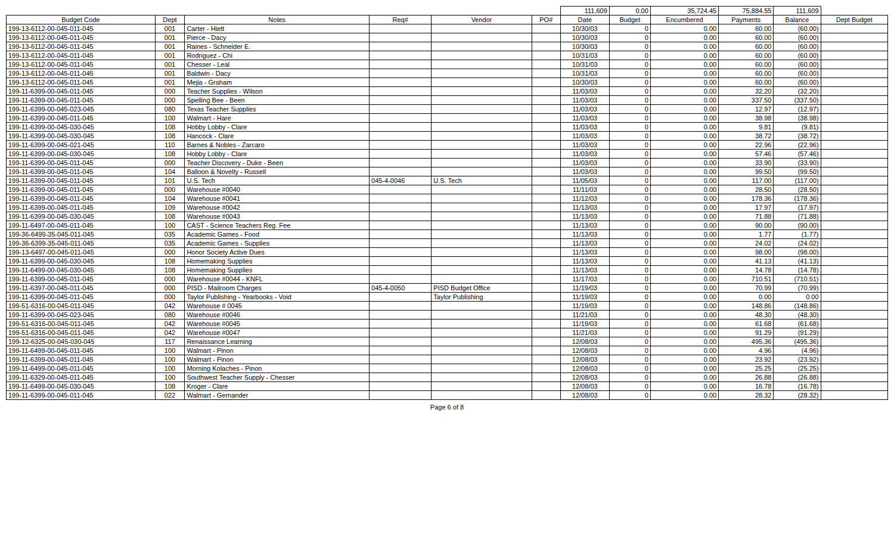| | | | | | | 111,609 | 0.00 | 35,724.45 | 75,884.55 | 111,609 |
| Budget Code | Dept | Notes | Req# | Vendor | PO# | Date | Budget | Encumbered | Payments | Balance | Dept Budget |
| 199-13-6112-00-045-011-045 | 001 | Carter - Hiett | | | | 10/30/03 | 0 | 0.00 | 60.00 | (60.00) | |
| 199-13-6112-00-045-011-045 | 001 | Pierce - Dacy | | | | 10/30/03 | 0 | 0.00 | 60.00 | (60.00) | |
| 199-13-6112-00-045-011-045 | 001 | Raines - Schneider E. | | | | 10/30/03 | 0 | 0.00 | 60.00 | (60.00) | |
| 199-13-6112-00-045-011-045 | 001 | Rodriguez - Chi | | | | 10/31/03 | 0 | 0.00 | 60.00 | (60.00) | |
| 199-13-6112-00-045-011-045 | 001 | Chesser - Leal | | | | 10/31/03 | 0 | 0.00 | 60.00 | (60.00) | |
| 199-13-6112-00-045-011-045 | 001 | Baldwin - Dacy | | | | 10/31/03 | 0 | 0.00 | 60.00 | (60.00) | |
| 199-13-6112-00-045-011-045 | 001 | Mejia - Graham | | | | 10/30/03 | 0 | 0.00 | 60.00 | (60.00) | |
| 199-11-6399-00-045-011-045 | 000 | Teacher Supplies - Wilson | | | | 11/03/03 | 0 | 0.00 | 32.20 | (32.20) | |
| 199-11-6399-00-045-011-045 | 000 | Spelling Bee - Been | | | | 11/03/03 | 0 | 0.00 | 337.50 | (337.50) | |
| 199-11-6399-00-045-023-045 | 080 | Texas Teacher Supplies | | | | 11/03/03 | 0 | 0.00 | 12.97 | (12.97) | |
| 199-11-6399-00-045-011-045 | 100 | Walmart - Hare | | | | 11/03/03 | 0 | 0.00 | 38.98 | (38.98) | |
| 199-11-6399-00-045-030-045 | 108 | Hobby Lobby - Clare | | | | 11/03/03 | 0 | 0.00 | 9.81 | (9.81) | |
| 199-11-6399-00-045-030-045 | 108 | Hancock - Clare | | | | 11/03/03 | 0 | 0.00 | 38.72 | (38.72) | |
| 199-11-6399-00-045-021-045 | 110 | Barnes & Nobles - Zarcaro | | | | 11/03/03 | 0 | 0.00 | 22.96 | (22.96) | |
| 199-11-6399-00-045-030-045 | 108 | Hobby Lobby - Clare | | | | 11/03/03 | 0 | 0.00 | 57.46 | (57.46) | |
| 199-11-6399-00-045-011-045 | 000 | Teacher Discovery - Duke - Been | | | | 11/03/03 | 0 | 0.00 | 33.90 | (33.90) | |
| 199-11-6399-00-045-011-045 | 104 | Balloon & Novelty - Russell | | | | 11/03/03 | 0 | 0.00 | 99.50 | (99.50) | |
| 199-11-6399-00-045-011-045 | 101 | U.S. Tech | 045-4-0046 | U.S. Tech | | 11/05/03 | 0 | 0.00 | 117.00 | (117.00) | |
| 199-11-6399-00-045-011-045 | 000 | Warehouse #0040 | | | | 11/11/03 | 0 | 0.00 | 28.50 | (28.50) | |
| 199-11-6399-00-045-011-045 | 104 | Warehouse #0041 | | | | 11/12/03 | 0 | 0.00 | 178.36 | (178.36) | |
| 199-11-6399-00-045-011-045 | 109 | Warehouse #0042 | | | | 11/13/03 | 0 | 0.00 | 17.97 | (17.97) | |
| 199-11-6399-00-045-030-045 | 108 | Warehouse #0043 | | | | 11/13/03 | 0 | 0.00 | 71.88 | (71.88) | |
| 199-11-6497-00-045-011-045 | 100 | CAST - Science Teachers Reg. Fee | | | | 11/13/03 | 0 | 0.00 | 90.00 | (90.00) | |
| 199-36-6499-35-045-011-045 | 035 | Academic Games - Food | | | | 11/13/03 | 0 | 0.00 | 1.77 | (1.77) | |
| 199-36-6399-35-045-011-045 | 035 | Academic Games - Supplies | | | | 11/13/03 | 0 | 0.00 | 24.02 | (24.02) | |
| 199-13-6497-00-045-011-045 | 000 | Honor Society Active Dues | | | | 11/13/03 | 0 | 0.00 | 98.00 | (98.00) | |
| 199-11-6399-00-045-030-045 | 108 | Homemaking Supplies | | | | 11/13/03 | 0 | 0.00 | 41.13 | (41.13) | |
| 199-11-6499-00-045-030-045 | 108 | Homemaking Supplies | | | | 11/13/03 | 0 | 0.00 | 14.78 | (14.78) | |
| 199-11-6399-00-045-011-045 | 000 | Warehouse #0044 - KNFL | | | | 11/17/03 | 0 | 0.00 | 710.51 | (710.51) | |
| 199-11-6397-00-045-011-045 | 000 | PISD - Mailroom Charges | 045-4-0050 | PISD Budget Office | | 11/19/03 | 0 | 0.00 | 70.99 | (70.99) | |
| 199-11-6399-00-045-011-045 | 000 | Taylor Publishing - Yearbooks - Void | | Taylor Publishing | | 11/19/03 | 0 | 0.00 | 0.00 | 0.00 | |
| 199-51-6316-00-045-011-045 | 042 | Warehouse # 0045 | | | | 11/19/03 | 0 | 0.00 | 148.86 | (148.86) | |
| 199-11-6399-00-045-023-045 | 080 | Warehouse #0046 | | | | 11/21/03 | 0 | 0.00 | 48.30 | (48.30) | |
| 199-51-6316-00-045-011-045 | 042 | Warehouse #0045 | | | | 11/19/03 | 0 | 0.00 | 61.68 | (61.68) | |
| 199-51-6316-00-045-011-045 | 042 | Warehouse #0047 | | | | 11/21/03 | 0 | 0.00 | 91.29 | (91.29) | |
| 199-12-6325-00-045-030-045 | 117 | Renaissance Learning | | | | 12/08/03 | 0 | 0.00 | 495.36 | (495.36) | |
| 199-11-6499-00-045-011-045 | 100 | Walmart - Pinon | | | | 12/08/03 | 0 | 0.00 | 4.96 | (4.96) | |
| 199-11-6399-00-045-011-045 | 100 | Walmart - Pinon | | | | 12/08/03 | 0 | 0.00 | 23.92 | (23.92) | |
| 199-11-6499-00-045-011-045 | 100 | Morning Kolaches - Pinon | | | | 12/08/03 | 0 | 0.00 | 25.25 | (25.25) | |
| 199-11-6329-00-045-011-045 | 100 | Southwest Teacher Supply - Chesser | | | | 12/08/03 | 0 | 0.00 | 26.88 | (26.88) | |
| 199-11-6499-00-045-030-045 | 108 | Kroger - Clare | | | | 12/08/03 | 0 | 0.00 | 16.78 | (16.78) | |
| 199-11-6399-00-045-011-045 | 022 | Walmart - Gernander | | | | 12/08/03 | 0 | 0.00 | 28.32 | (28.32) | |
Page 6 of 8